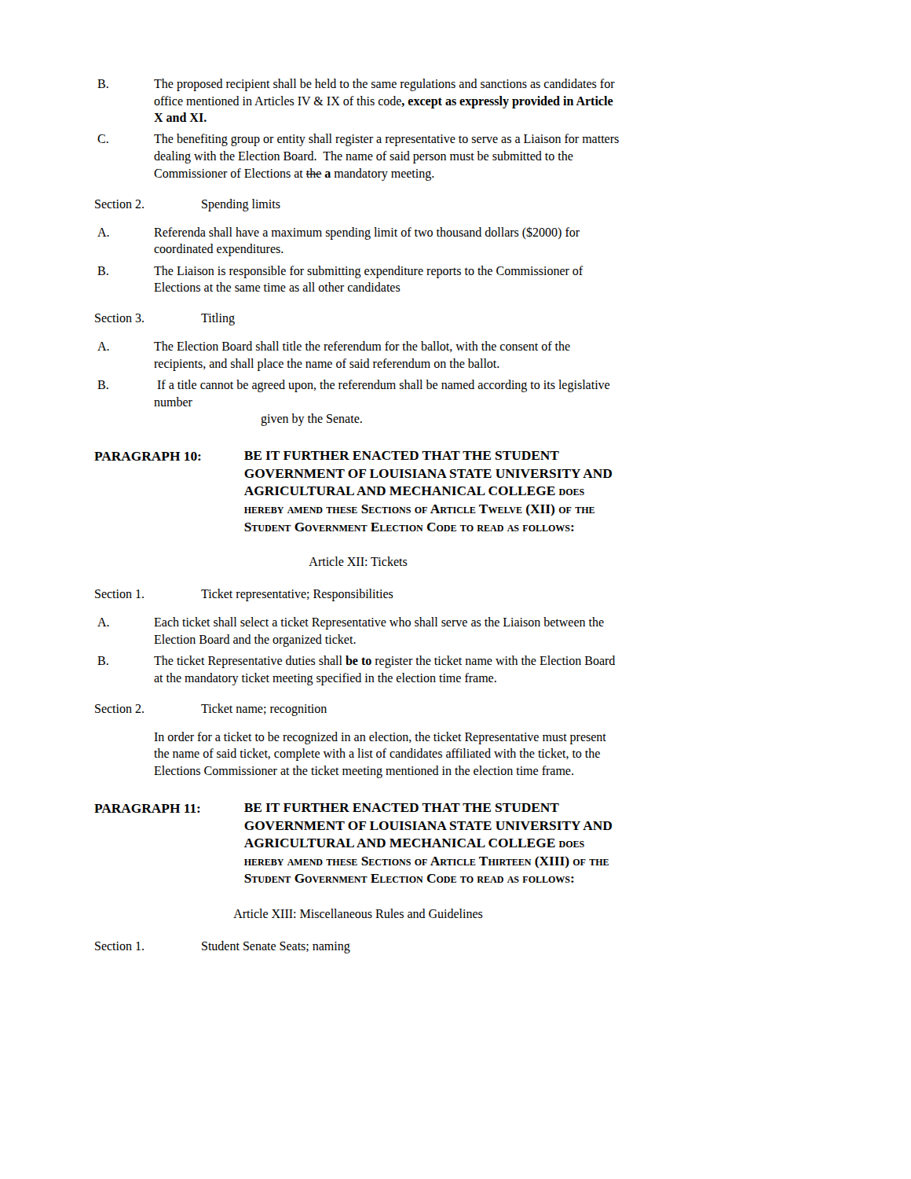B.
The proposed recipient shall be held to the same regulations and sanctions as candidates for office mentioned in Articles IV & IX of this code, except as expressly provided in Article X and XI.
C.
The benefiting group or entity shall register a representative to serve as a Liaison for matters dealing with the Election Board. The name of said person must be submitted to the Commissioner of Elections at the a mandatory meeting.
Section 2.
Spending limits
A.
Referenda shall have a maximum spending limit of two thousand dollars ($2000) for coordinated expenditures.
B.
The Liaison is responsible for submitting expenditure reports to the Commissioner of Elections at the same time as all other candidates
Section 3.
Titling
A.
The Election Board shall title the referendum for the ballot, with the consent of the recipients, and shall place the name of said referendum on the ballot.
B.
If a title cannot be agreed upon, the referendum shall be named according to its legislative number
given by the Senate.
PARAGRAPH 10:
BE IT FURTHER ENACTED THAT THE STUDENT GOVERNMENT OF LOUISIANA STATE UNIVERSITY AND AGRICULTURAL AND MECHANICAL COLLEGE does hereby amend these Sections of Article Twelve (XII) of the Student Government Election Code to read as follows:
Article XII: Tickets
Section 1.
Ticket representative; Responsibilities
A.
Each ticket shall select a ticket Representative who shall serve as the Liaison between the Election Board and the organized ticket.
B.
The ticket Representative duties shall be to register the ticket name with the Election Board at the mandatory ticket meeting specified in the election time frame.
Section 2.
Ticket name; recognition
In order for a ticket to be recognized in an election, the ticket Representative must present the name of said ticket, complete with a list of candidates affiliated with the ticket, to the Elections Commissioner at the ticket meeting mentioned in the election time frame.
PARAGRAPH 11:
BE IT FURTHER ENACTED THAT THE STUDENT GOVERNMENT OF LOUISIANA STATE UNIVERSITY AND AGRICULTURAL AND MECHANICAL COLLEGE does hereby amend these Sections of Article Thirteen (XIII) of the Student Government Election Code to read as follows:
Article XIII: Miscellaneous Rules and Guidelines
Section 1.
Student Senate Seats; naming